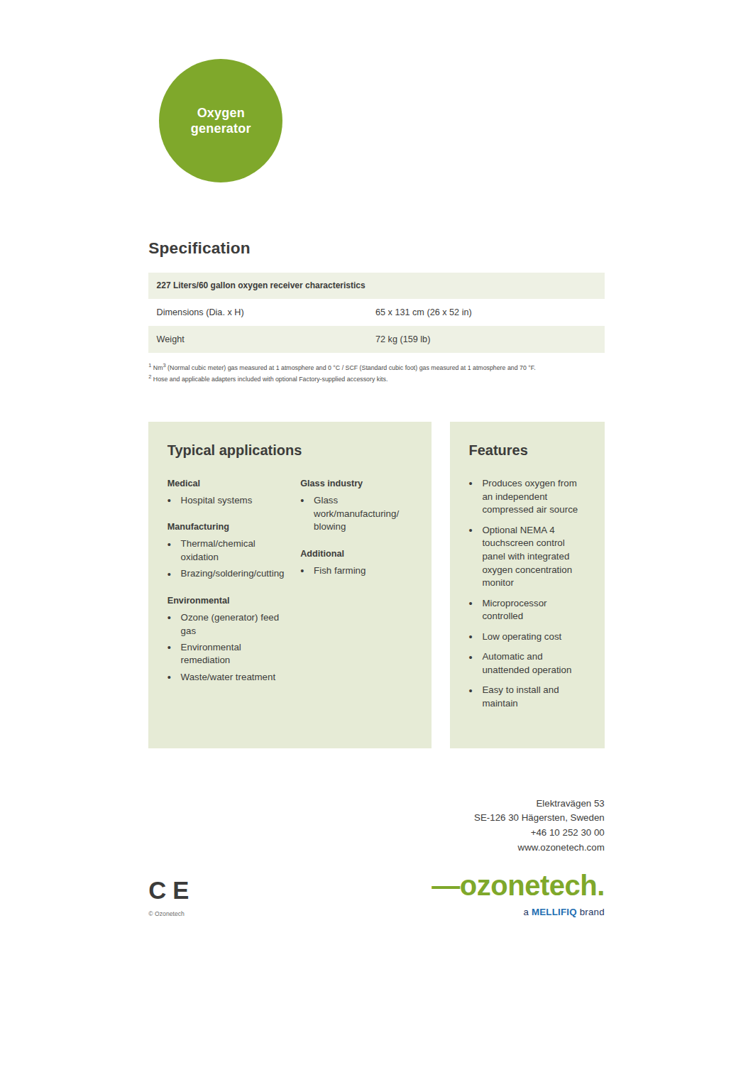Oxygen
generator
Specification
| 227 Liters/60 gallon oxygen receiver characteristics |
| --- |
| Dimensions (Dia. x H) | 65 x 131 cm (26 x 52 in) |
| Weight | 72 kg (159 lb) |
1 Nm3 (Normal cubic meter) gas measured at 1 atmosphere and 0 °C / SCF (Standard cubic foot) gas measured at 1 atmosphere and 70 °F.
2 Hose and applicable adapters included with optional Factory-supplied accessory kits.
Typical applications
Medical
Hospital systems
Manufacturing
Thermal/chemical oxidation
Brazing/soldering/cutting
Environmental
Ozone (generator) feed gas
Environmental remediation
Waste/water treatment
Glass industry
Glass work/manufacturing/ blowing
Additional
Fish farming
Features
Produces oxygen from an independent compressed air source
Optional NEMA 4 touchscreen control panel with integrated oxygen concentration monitor
Microprocessor controlled
Low operating cost
Automatic and unattended operation
Easy to install and maintain
C E
© Ozonetech
Elektravägen 53
SE-126 30 Hägersten, Sweden
+46 10 252 30 00
www.ozonetech.com
—ozonetech.
a MELLIFIQ brand